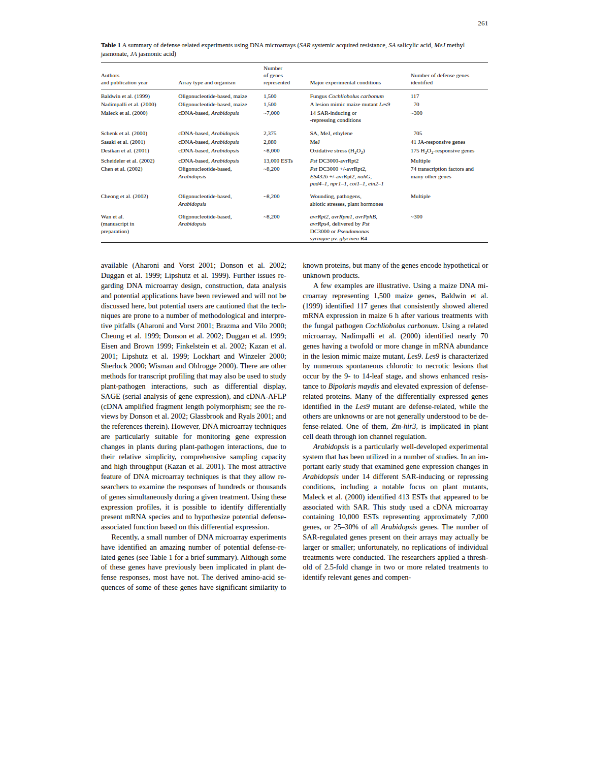261
Table 1 A summary of defense-related experiments using DNA microarrays (SAR systemic acquired resistance, SA salicylic acid, MeJ methyl jasmonate, JA jasmonic acid)
| Authors and publication year | Array type and organism | Number of genes represented | Major experimental conditions | Number of defense genes identified |
| --- | --- | --- | --- | --- |
| Baldwin et al. (1999) | Oligonucleotide-based, maize | 1,500 | Fungus Cochliobolus carbonum | 117 |
| Nadimpalli et al. (2000) | Oligonucleotide-based, maize | 1,500 | A lesion mimic maize mutant Les9 | 70 |
| Maleck et al. (2000) | cDNA-based, Arabidopsis | ~7,000 | 14 SAR-inducing or -repressing conditions | ~300 |
| Schenk et al. (2000) | cDNA-based, Arabidopsis | 2,375 | SA, MeJ, ethylene | 705 |
| Sasaki et al. (2001) | cDNA-based, Arabidopsis | 2,880 | MeJ | 41 JA-responsive genes |
| Desikan et al. (2001) | cDNA-based, Arabidopsis | ~8,000 | Oxidative stress (H 2 O 2 ) | 175 H 2 O 2 -responsive genes |
| Scheideler et al. (2002) | cDNA-based, Arabidopsis | 13,000 ESTs | Pst DC3000-avrRpt2 | Multiple |
| Chen et al. (2002) | Oligonucleotide-based, Arabidopsis | ~8,200 | Pst DC3000 +/-avrRpt2, ES4326 +/-avrRpt2, nahG , pad4–1 , npr1–1 , coi1–1 , ein2–1 | 74 transcription factors and many other genes |
| Cheong et al. (2002) | Oligonucleotide-based, Arabidopsis | ~8,200 | Wounding, pathogens, abiotic stresses, plant hormones | Multiple |
| Wan et al. (manuscript in preparation) | Oligonucleotide-based, Arabidopsis | ~8,200 | avrRpt2, avrRpm1, avrPphB, avrRps4 , delivered by Pst DC3000 or Pseudomonas syringae pv. glycinea R4 | ~300 |
available (Aharoni and Vorst 2001; Donson et al. 2002; Duggan et al. 1999; Lipshutz et al. 1999). Further issues regarding DNA microarray design, construction, data analysis and potential applications have been reviewed and will not be discussed here, but potential users are cautioned that the techniques are prone to a number of methodological and interpretive pitfalls (Aharoni and Vorst 2001; Brazma and Vilo 2000; Cheung et al. 1999; Donson et al. 2002; Duggan et al. 1999; Eisen and Brown 1999; Finkelstein et al. 2002; Kazan et al. 2001; Lipshutz et al. 1999; Lockhart and Winzeler 2000; Sherlock 2000; Wisman and Ohlrogge 2000). There are other methods for transcript profiling that may also be used to study plant-pathogen interactions, such as differential display, SAGE (serial analysis of gene expression), and cDNA-AFLP (cDNA amplified fragment length polymorphism; see the reviews by Donson et al. 2002; Glassbrook and Ryals 2001; and the references therein). However, DNA microarray techniques are particularly suitable for monitoring gene expression changes in plants during plant-pathogen interactions, due to their relative simplicity, comprehensive sampling capacity and high throughput (Kazan et al. 2001). The most attractive feature of DNA microarray techniques is that they allow researchers to examine the responses of hundreds or thousands of genes simultaneously during a given treatment. Using these expression profiles, it is possible to identify differentially present mRNA species and to hypothesize potential defense-associated function based on this differential expression.
Recently, a small number of DNA microarray experiments have identified an amazing number of potential defense-related genes (see Table 1 for a brief summary). Although some of these genes have previously been implicated in plant defense responses, most have not. The derived amino-acid sequences of some of these genes have significant similarity to known proteins, but many of the genes encode hypothetical or unknown products.
A few examples are illustrative. Using a maize DNA microarray representing 1,500 maize genes, Baldwin et al. (1999) identified 117 genes that consistently showed altered mRNA expression in maize 6 h after various treatments with the fungal pathogen Cochliobolus carbonum. Using a related microarray, Nadimpalli et al. (2000) identified nearly 70 genes having a twofold or more change in mRNA abundance in the lesion mimic maize mutant, Les9. Les9 is characterized by numerous spontaneous chlorotic to necrotic lesions that occur by the 9- to 14-leaf stage, and shows enhanced resistance to Bipolaris maydis and elevated expression of defense-related proteins. Many of the differentially expressed genes identified in the Les9 mutant are defense-related, while the others are unknowns or are not generally understood to be defense-related. One of them, Zm-hir3, is implicated in plant cell death through ion channel regulation.
Arabidopsis is a particularly well-developed experimental system that has been utilized in a number of studies. In an important early study that examined gene expression changes in Arabidopsis under 14 different SAR-inducing or repressing conditions, including a notable focus on plant mutants, Maleck et al. (2000) identified 413 ESTs that appeared to be associated with SAR. This study used a cDNA microarray containing 10,000 ESTs representing approximately 7,000 genes, or 25–30% of all Arabidopsis genes. The number of SAR-regulated genes present on their arrays may actually be larger or smaller; unfortunately, no replications of individual treatments were conducted. The researchers applied a threshold of 2.5-fold change in two or more related treatments to identify relevant genes and compen-